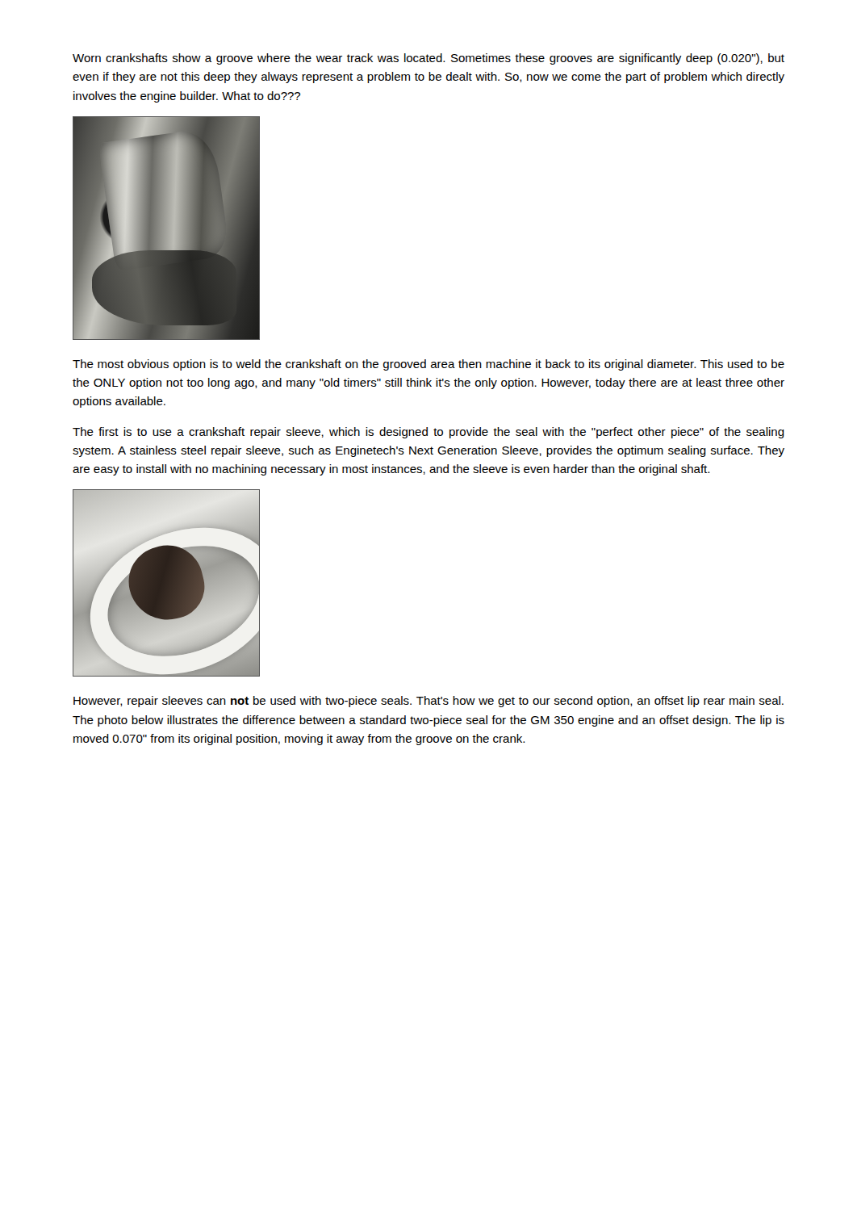Worn crankshafts show a groove where the wear track was located. Sometimes these grooves are significantly deep (0.020"), but even if they are not this deep they always represent a problem to be dealt with. So, now we come the part of problem which directly involves the engine builder. What to do???
The most obvious option is to weld the crankshaft on the grooved area then machine it back to its original diameter. This used to be the ONLY option not too long ago, and many "old timers" still think it's the only option. However, today there are at least three other options available.
The first is to use a crankshaft repair sleeve, which is designed to provide the seal with the "perfect other piece" of the sealing system. A stainless steel repair sleeve, such as Enginetech's Next Generation Sleeve, provides the optimum sealing surface. They are easy to install with no machining necessary in most instances, and the sleeve is even harder than the original shaft.
However, repair sleeves can not be used with two-piece seals. That's how we get to our second option, an offset lip rear main seal. The photo below illustrates the difference between a standard two-piece seal for the GM 350 engine and an offset design. The lip is moved 0.070" from its original position, moving it away from the groove on the crank.